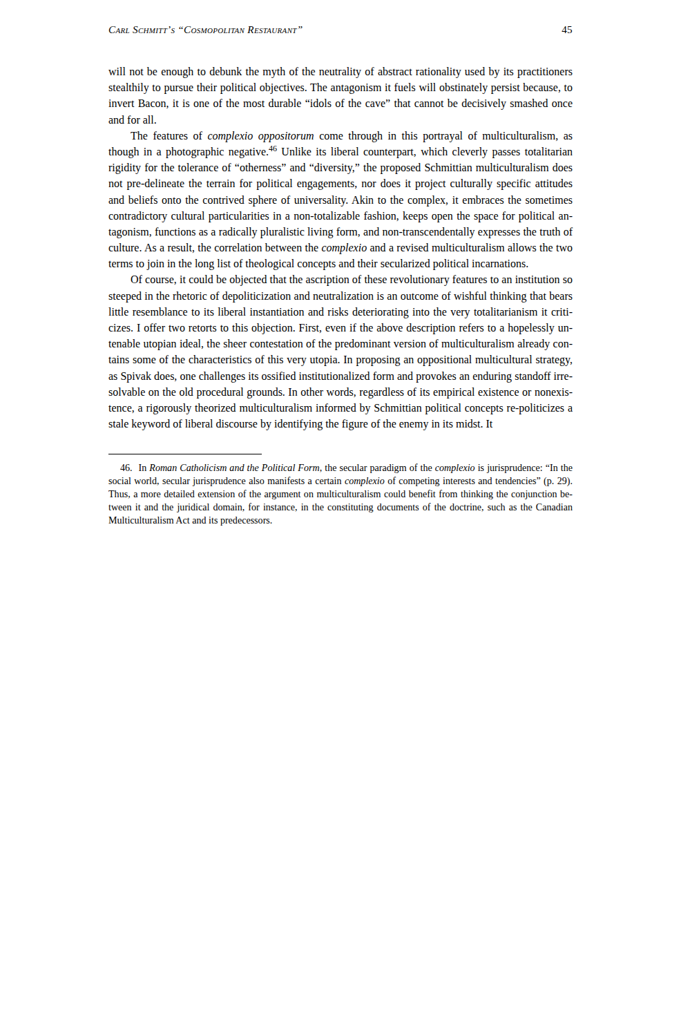Carl Schmitt’s “Cosmopolitan Restaurant” 45
will not be enough to debunk the myth of the neutrality of abstract rationality used by its practitioners stealthily to pursue their political objectives. The antagonism it fuels will obstinately persist because, to invert Bacon, it is one of the most durable “idols of the cave” that cannot be decisively smashed once and for all.
The features of complexio oppositorum come through in this portrayal of multiculturalism, as though in a photographic negative.46 Unlike its liberal counterpart, which cleverly passes totalitarian rigidity for the tolerance of “otherness” and “diversity,” the proposed Schmittian multiculturalism does not pre-delineate the terrain for political engagements, nor does it project culturally specific attitudes and beliefs onto the contrived sphere of universality. Akin to the complex, it embraces the sometimes contradictory cultural particularities in a non-totalizable fashion, keeps open the space for political antagonism, functions as a radically pluralistic living form, and non-transcendentally expresses the truth of culture. As a result, the correlation between the complexio and a revised multiculturalism allows the two terms to join in the long list of theological concepts and their secularized political incarnations.
Of course, it could be objected that the ascription of these revolutionary features to an institution so steeped in the rhetoric of depoliticization and neutralization is an outcome of wishful thinking that bears little resemblance to its liberal instantiation and risks deteriorating into the very totalitarianism it criticizes. I offer two retorts to this objection. First, even if the above description refers to a hopelessly untenable utopian ideal, the sheer contestation of the predominant version of multiculturalism already contains some of the characteristics of this very utopia. In proposing an oppositional multicultural strategy, as Spivak does, one challenges its ossified institutionalized form and provokes an enduring standoff irresolvable on the old procedural grounds. In other words, regardless of its empirical existence or nonexistence, a rigorously theorized multiculturalism informed by Schmittian political concepts re-politicizes a stale keyword of liberal discourse by identifying the figure of the enemy in its midst. It
46. In Roman Catholicism and the Political Form, the secular paradigm of the complexio is jurisprudence: “In the social world, secular jurisprudence also manifests a certain complexio of competing interests and tendencies” (p. 29). Thus, a more detailed extension of the argument on multiculturalism could benefit from thinking the conjunction between it and the juridical domain, for instance, in the constituting documents of the doctrine, such as the Canadian Multiculturalism Act and its predecessors.